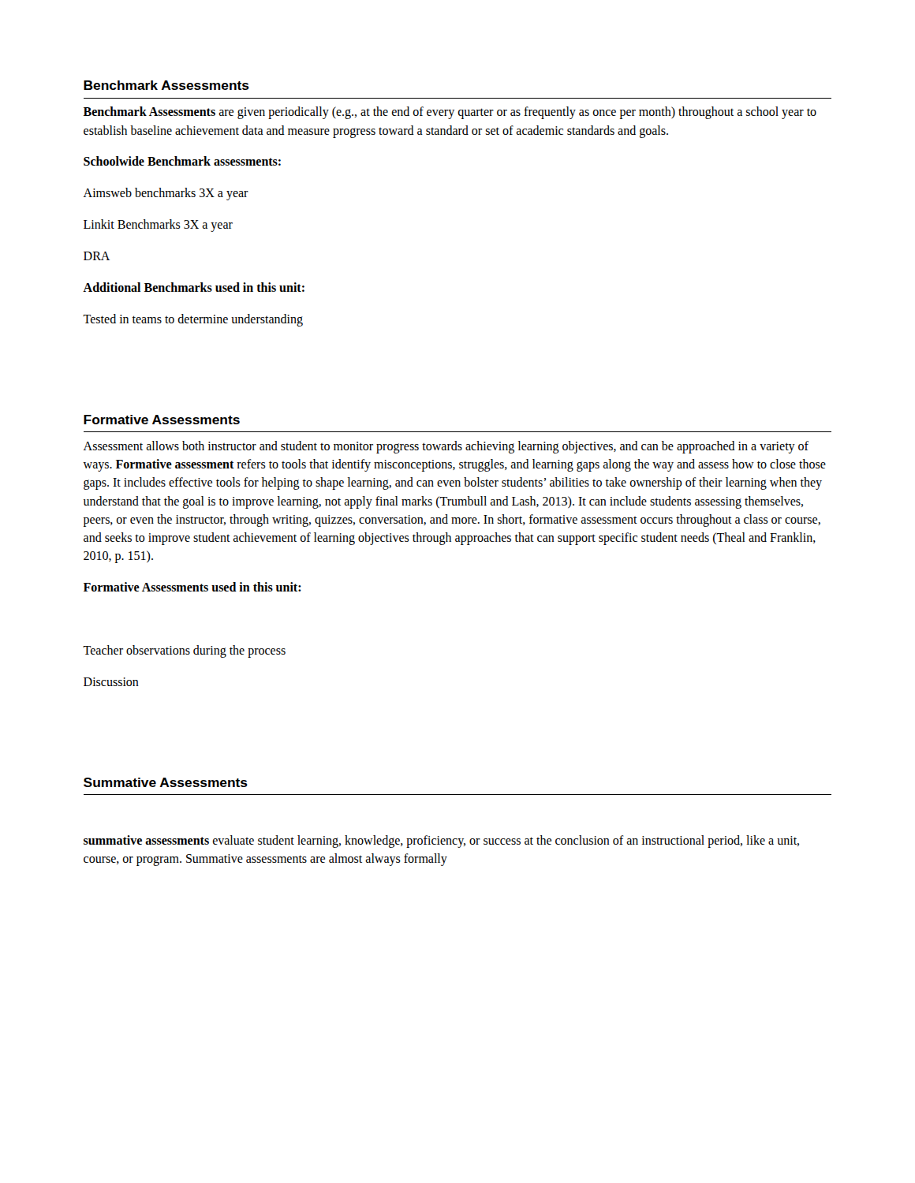Benchmark Assessments
Benchmark Assessments are given periodically (e.g., at the end of every quarter or as frequently as once per month) throughout a school year to establish baseline achievement data and measure progress toward a standard or set of academic standards and goals.
Schoolwide Benchmark assessments:
Aimsweb benchmarks 3X a year
Linkit Benchmarks 3X a year
DRA
Additional Benchmarks used in this unit:
Tested in teams to determine understanding
Formative Assessments
Assessment allows both instructor and student to monitor progress towards achieving learning objectives, and can be approached in a variety of ways. Formative assessment refers to tools that identify misconceptions, struggles, and learning gaps along the way and assess how to close those gaps. It includes effective tools for helping to shape learning, and can even bolster students’ abilities to take ownership of their learning when they understand that the goal is to improve learning, not apply final marks (Trumbull and Lash, 2013). It can include students assessing themselves, peers, or even the instructor, through writing, quizzes, conversation, and more. In short, formative assessment occurs throughout a class or course, and seeks to improve student achievement of learning objectives through approaches that can support specific student needs (Theal and Franklin, 2010, p. 151).
Formative Assessments used in this unit:
Teacher observations during the process
Discussion
Summative Assessments
summative assessments evaluate student learning, knowledge, proficiency, or success at the conclusion of an instructional period, like a unit, course, or program. Summative assessments are almost always formally